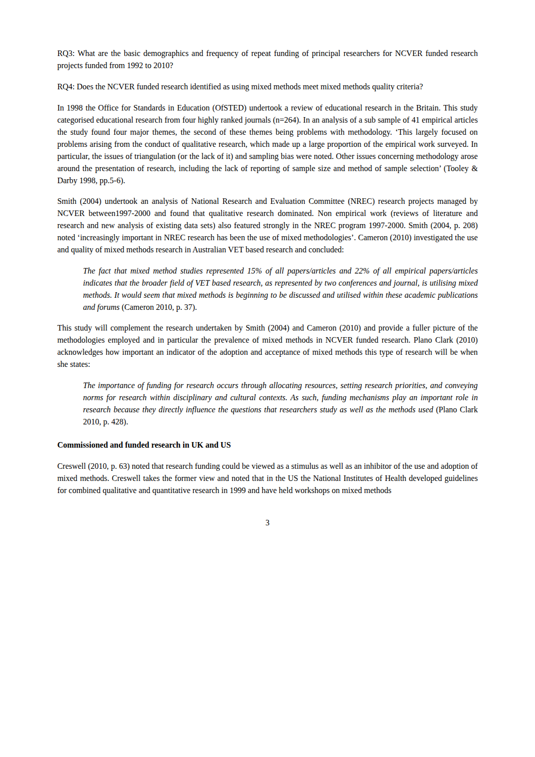RQ3: What are the basic demographics and frequency of repeat funding of principal researchers for NCVER funded research projects funded from 1992 to 2010?
RQ4: Does the NCVER funded research identified as using mixed methods meet mixed methods quality criteria?
In 1998 the Office for Standards in Education (OfSTED) undertook a review of educational research in the Britain. This study categorised educational research from four highly ranked journals (n=264). In an analysis of a sub sample of 41 empirical articles the study found four major themes, the second of these themes being problems with methodology. ‘This largely focused on problems arising from the conduct of qualitative research, which made up a large proportion of the empirical work surveyed. In particular, the issues of triangulation (or the lack of it) and sampling bias were noted. Other issues concerning methodology arose around the presentation of research, including the lack of reporting of sample size and method of sample selection’ (Tooley & Darby 1998, pp.5-6).
Smith (2004) undertook an analysis of National Research and Evaluation Committee (NREC) research projects managed by NCVER between1997-2000 and found that qualitative research dominated. Non empirical work (reviews of literature and research and new analysis of existing data sets) also featured strongly in the NREC program 1997-2000. Smith (2004, p. 208) noted ‘increasingly important in NREC research has been the use of mixed methodologies’. Cameron (2010) investigated the use and quality of mixed methods research in Australian VET based research and concluded:
The fact that mixed method studies represented 15% of all papers/articles and 22% of all empirical papers/articles indicates that the broader field of VET based research, as represented by two conferences and journal, is utilising mixed methods. It would seem that mixed methods is beginning to be discussed and utilised within these academic publications and forums (Cameron 2010, p. 37).
This study will complement the research undertaken by Smith (2004) and Cameron (2010) and provide a fuller picture of the methodologies employed and in particular the prevalence of mixed methods in NCVER funded research. Plano Clark (2010) acknowledges how important an indicator of the adoption and acceptance of mixed methods this type of research will be when she states:
The importance of funding for research occurs through allocating resources, setting research priorities, and conveying norms for research within disciplinary and cultural contexts. As such, funding mechanisms play an important role in research because they directly influence the questions that researchers study as well as the methods used (Plano Clark 2010, p. 428).
Commissioned and funded research in UK and US
Creswell (2010, p. 63) noted that research funding could be viewed as a stimulus as well as an inhibitor of the use and adoption of mixed methods. Creswell takes the former view and noted that in the US the National Institutes of Health developed guidelines for combined qualitative and quantitative research in 1999 and have held workshops on mixed methods
3